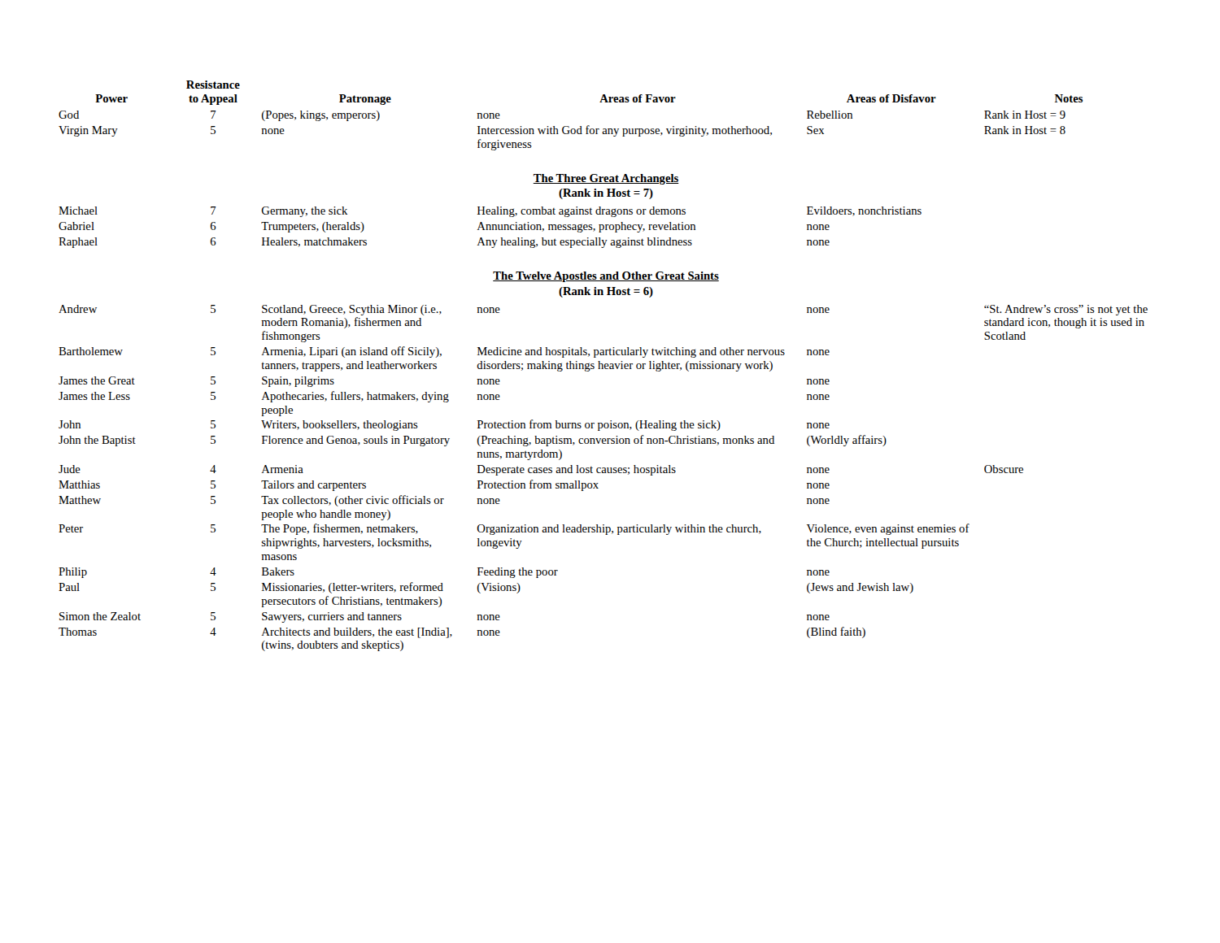| Power | Resistance to Appeal | Patronage | Areas of Favor | Areas of Disfavor | Notes |
| --- | --- | --- | --- | --- | --- |
| God | 7 | (Popes, kings, emperors) | none | Rebellion | Rank in Host = 9 |
| Virgin Mary | 5 | none | Intercession with God for any purpose, virginity, motherhood, forgiveness | Sex | Rank in Host = 8 |
| The Three Great Archangels |
| (Rank in Host = 7) |
| Michael | 7 | Germany, the sick | Healing, combat against dragons or demons | Evildoers, nonchristians | |
| Gabriel | 6 | Trumpeters, (heralds) | Annunciation, messages, prophecy, revelation | none | |
| Raphael | 6 | Healers, matchmakers | Any healing, but especially against blindness | none | |
| The Twelve Apostles and Other Great Saints |
| (Rank in Host = 6) |
| Andrew | 5 | Scotland, Greece, Scythia Minor (i.e., modern Romania), fishermen and fishmongers | none | none | “St. Andrew’s cross” is not yet the standard icon, though it is used in Scotland |
| Bartholemew | 5 | Armenia, Lipari (an island off Sicily), tanners, trappers, and leatherworkers | Medicine and hospitals, particularly twitching and other nervous disorders; making things heavier or lighter, (missionary work) | none | |
| James the Great | 5 | Spain, pilgrims | none | none | |
| James the Less | 5 | Apothecaries, fullers, hatmakers, dying people | none | none | |
| John | 5 | Writers, booksellers, theologians | Protection from burns or poison, (Healing the sick) | none | |
| John the Baptist | 5 | Florence and Genoa, souls in Purgatory | (Preaching, baptism, conversion of non-Christians, monks and nuns, martyrdom) | (Worldly affairs) | |
| Jude | 4 | Armenia | Desperate cases and lost causes; hospitals | none | Obscure |
| Matthias | 5 | Tailors and carpenters | Protection from smallpox | none | |
| Matthew | 5 | Tax collectors, (other civic officials or people who handle money) | none | none | |
| Peter | 5 | The Pope, fishermen, netmakers, shipwrights, harvesters, locksmiths, masons | Organization and leadership, particularly within the church, longevity | Violence, even against enemies of the Church; intellectual pursuits | |
| Philip | 4 | Bakers | Feeding the poor | none | |
| Paul | 5 | Missionaries, (letter-writers, reformed persecutors of Christians, tentmakers) | (Visions) | (Jews and Jewish law) | |
| Simon the Zealot | 5 | Sawyers, curriers and tanners | none | none | |
| Thomas | 4 | Architects and builders, the east [India], (twins, doubters and skeptics) | none | (Blind faith) | |